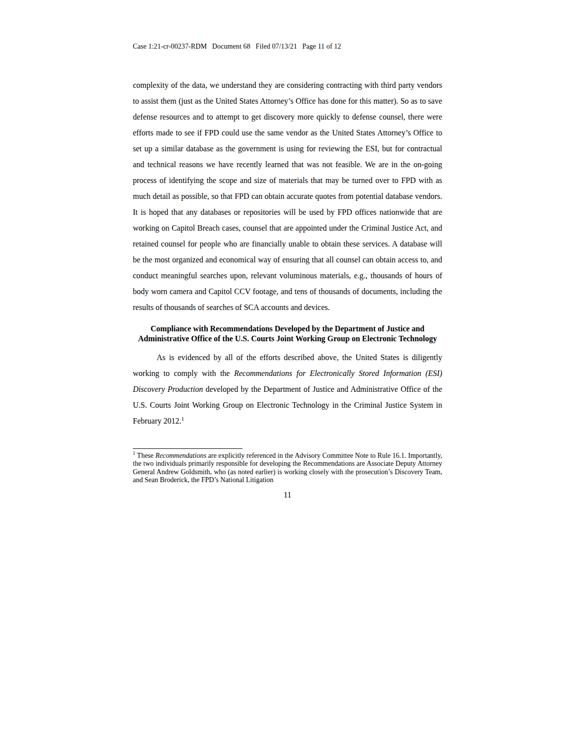Case 1:21-cr-00237-RDM Document 68 Filed 07/13/21 Page 11 of 12
complexity of the data, we understand they are considering contracting with third party vendors to assist them (just as the United States Attorney’s Office has done for this matter). So as to save defense resources and to attempt to get discovery more quickly to defense counsel, there were efforts made to see if FPD could use the same vendor as the United States Attorney’s Office to set up a similar database as the government is using for reviewing the ESI, but for contractual and technical reasons we have recently learned that was not feasible. We are in the on-going process of identifying the scope and size of materials that may be turned over to FPD with as much detail as possible, so that FPD can obtain accurate quotes from potential database vendors. It is hoped that any databases or repositories will be used by FPD offices nationwide that are working on Capitol Breach cases, counsel that are appointed under the Criminal Justice Act, and retained counsel for people who are financially unable to obtain these services. A database will be the most organized and economical way of ensuring that all counsel can obtain access to, and conduct meaningful searches upon, relevant voluminous materials, e.g., thousands of hours of body worn camera and Capitol CCV footage, and tens of thousands of documents, including the results of thousands of searches of SCA accounts and devices.
Compliance with Recommendations Developed by the Department of Justice and
Administrative Office of the U.S. Courts Joint Working Group on Electronic Technology
As is evidenced by all of the efforts described above, the United States is diligently working to comply with the Recommendations for Electronically Stored Information (ESI) Discovery Production developed by the Department of Justice and Administrative Office of the U.S. Courts Joint Working Group on Electronic Technology in the Criminal Justice System in February 2012.1
1 These Recommendations are explicitly referenced in the Advisory Committee Note to Rule 16.1. Importantly, the two individuals primarily responsible for developing the Recommendations are Associate Deputy Attorney General Andrew Goldsmith, who (as noted earlier) is working closely with the prosecution’s Discovery Team, and Sean Broderick, the FPD’s National Litigation
11